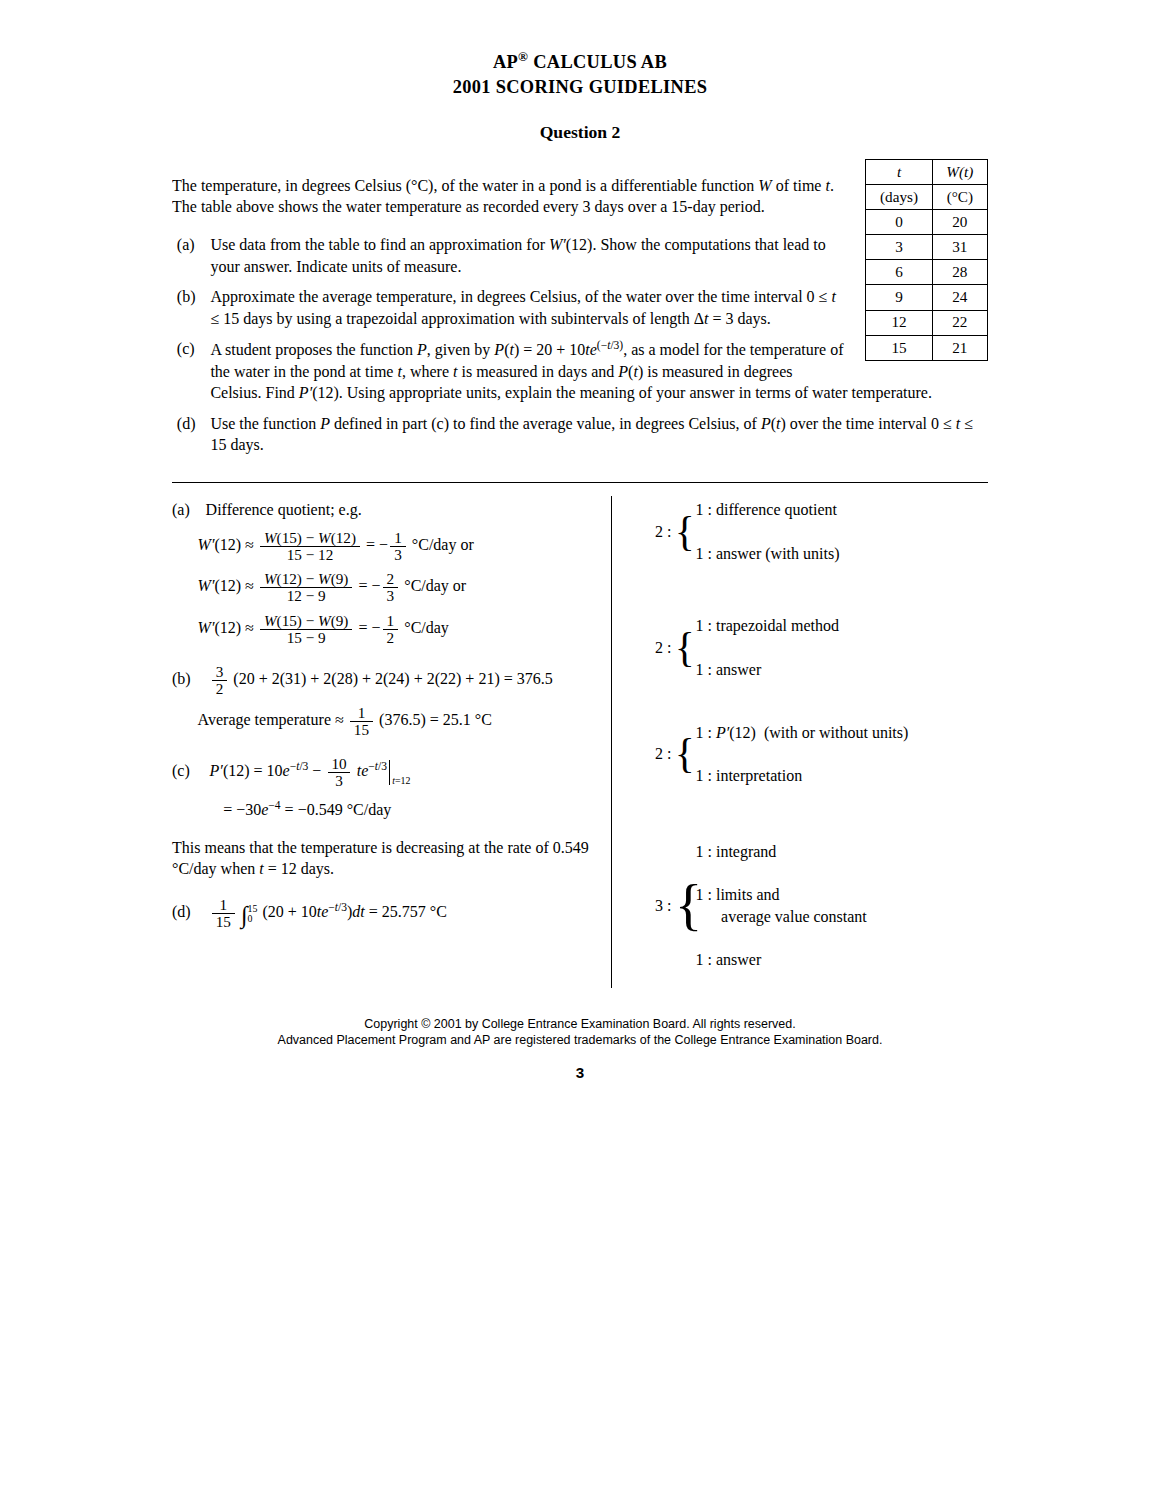AP® CALCULUS AB
2001 SCORING GUIDELINES
Question 2
| t | W(t) |
| --- | --- |
| (days) | (°C) |
| 0 | 20 |
| 3 | 31 |
| 6 | 28 |
| 9 | 24 |
| 12 | 22 |
| 15 | 21 |
The temperature, in degrees Celsius (°C), of the water in a pond is a differentiable function W of time t. The table above shows the water temperature as recorded every 3 days over a 15-day period.
(a) Use data from the table to find an approximation for W′(12). Show the computations that lead to your answer. Indicate units of measure.
(b) Approximate the average temperature, in degrees Celsius, of the water over the time interval 0 ≤ t ≤ 15 days by using a trapezoidal approximation with subintervals of length Δt = 3 days.
(c) A student proposes the function P, given by P(t) = 20 + 10te(−t/3), as a model for the temperature of the water in the pond at time t, where t is measured in days and P(t) is measured in degrees Celsius. Find P′(12). Using appropriate units, explain the meaning of your answer in terms of water temperature.
(d) Use the function P defined in part (c) to find the average value, in degrees Celsius, of P(t) over the time interval 0 ≤ t ≤ 15 days.
(a) Difference quotient; e.g.
W′(12) ≈ W(15) − W(12) 15 − 12 = −13 °C/day or
W′(12) ≈ W(12) − W(9) 12 − 9 = −23 °C/day or
W′(12) ≈ W(15) − W(9) 15 − 9 = −12 °C/day
(b) 32 (20 + 2(31) + 2(28) + 2(24) + 2(22) + 21) = 376.5
Average temperature ≈ 115 (376.5) = 25.1 °C
(c) P′(12) = 10e−t/3 − 103 te−t/3t=12
= −30e−4 = −0.549 °C/day
This means that the temperature is decreasing at the rate of 0.549 °C/day when t = 12 days.
(d) 115 ∫15
0 (20 + 10te−t/3)dt = 25.757 °C
2 :
{
1 : difference quotient
1 : answer (with units)
2 :
{
1 : trapezoidal method
1 : answer
2 :
{
1 : P′(12) (with or without units)
1 : interpretation
3 :
{
1 : integrand
1 : limits and
average value constant
1 : answer
Copyright © 2001 by College Entrance Examination Board. All rights reserved.
Advanced Placement Program and AP are registered trademarks of the College Entrance Examination Board.
3